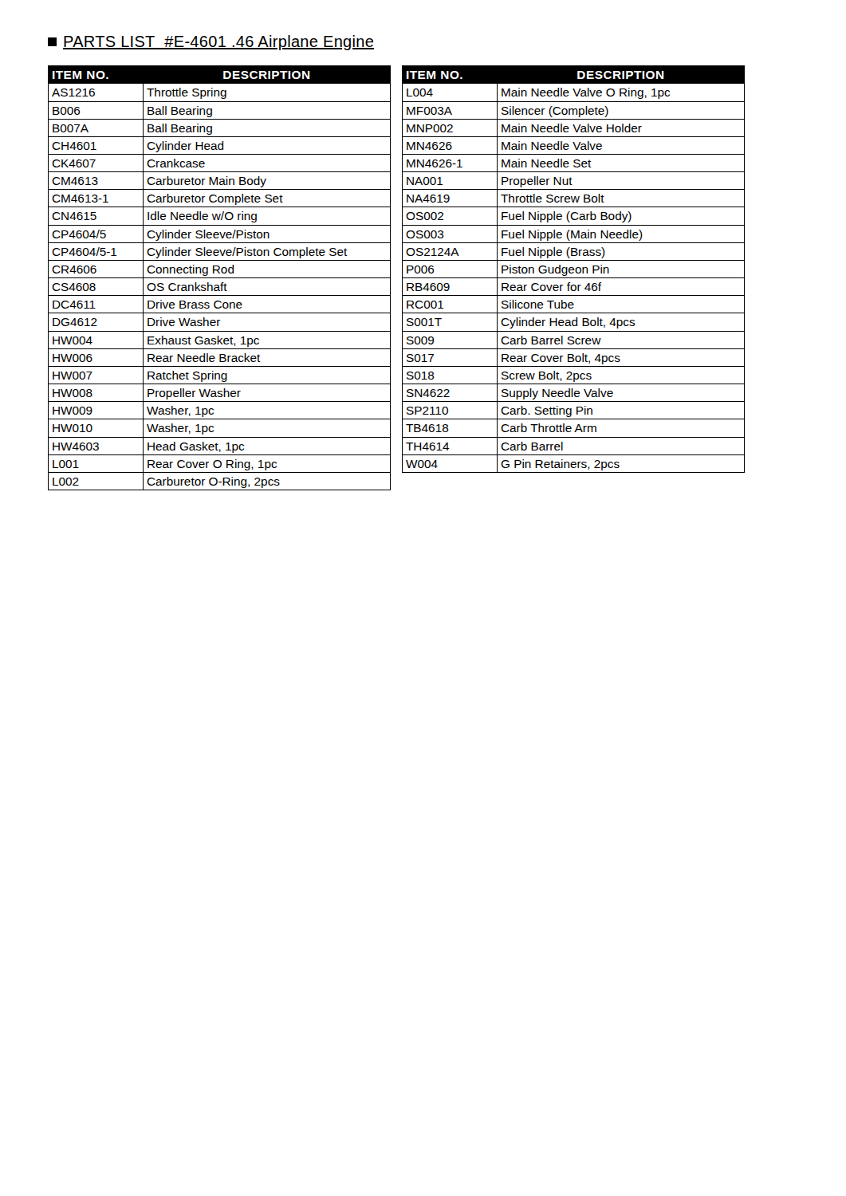PARTS LIST #E-4601 .46 Airplane Engine
| ITEM NO. | DESCRIPTION |
| --- | --- |
| AS1216 | Throttle Spring |
| B006 | Ball Bearing |
| B007A | Ball Bearing |
| CH4601 | Cylinder Head |
| CK4607 | Crankcase |
| CM4613 | Carburetor Main Body |
| CM4613-1 | Carburetor Complete Set |
| CN4615 | Idle Needle w/O ring |
| CP4604/5 | Cylinder Sleeve/Piston |
| CP4604/5-1 | Cylinder Sleeve/Piston Complete Set |
| CR4606 | Connecting Rod |
| CS4608 | OS Crankshaft |
| DC4611 | Drive Brass Cone |
| DG4612 | Drive Washer |
| HW004 | Exhaust Gasket, 1pc |
| HW006 | Rear Needle Bracket |
| HW007 | Ratchet Spring |
| HW008 | Propeller Washer |
| HW009 | Washer, 1pc |
| HW010 | Washer, 1pc |
| HW4603 | Head Gasket, 1pc |
| L001 | Rear Cover O Ring, 1pc |
| L002 | Carburetor O-Ring, 2pcs |
| ITEM NO. | DESCRIPTION |
| --- | --- |
| L004 | Main Needle Valve O Ring, 1pc |
| MF003A | Silencer (Complete) |
| MNP002 | Main Needle Valve Holder |
| MN4626 | Main Needle Valve |
| MN4626-1 | Main Needle Set |
| NA001 | Propeller Nut |
| NA4619 | Throttle Screw Bolt |
| OS002 | Fuel Nipple (Carb Body) |
| OS003 | Fuel Nipple (Main Needle) |
| OS2124A | Fuel Nipple (Brass) |
| P006 | Piston Gudgeon Pin |
| RB4609 | Rear Cover for 46f |
| RC001 | Silicone Tube |
| S001T | Cylinder Head Bolt, 4pcs |
| S009 | Carb Barrel Screw |
| S017 | Rear Cover Bolt, 4pcs |
| S018 | Screw Bolt, 2pcs |
| SN4622 | Supply Needle Valve |
| SP2110 | Carb. Setting Pin |
| TB4618 | Carb Throttle Arm |
| TH4614 | Carb Barrel |
| W004 | G Pin Retainers, 2pcs |